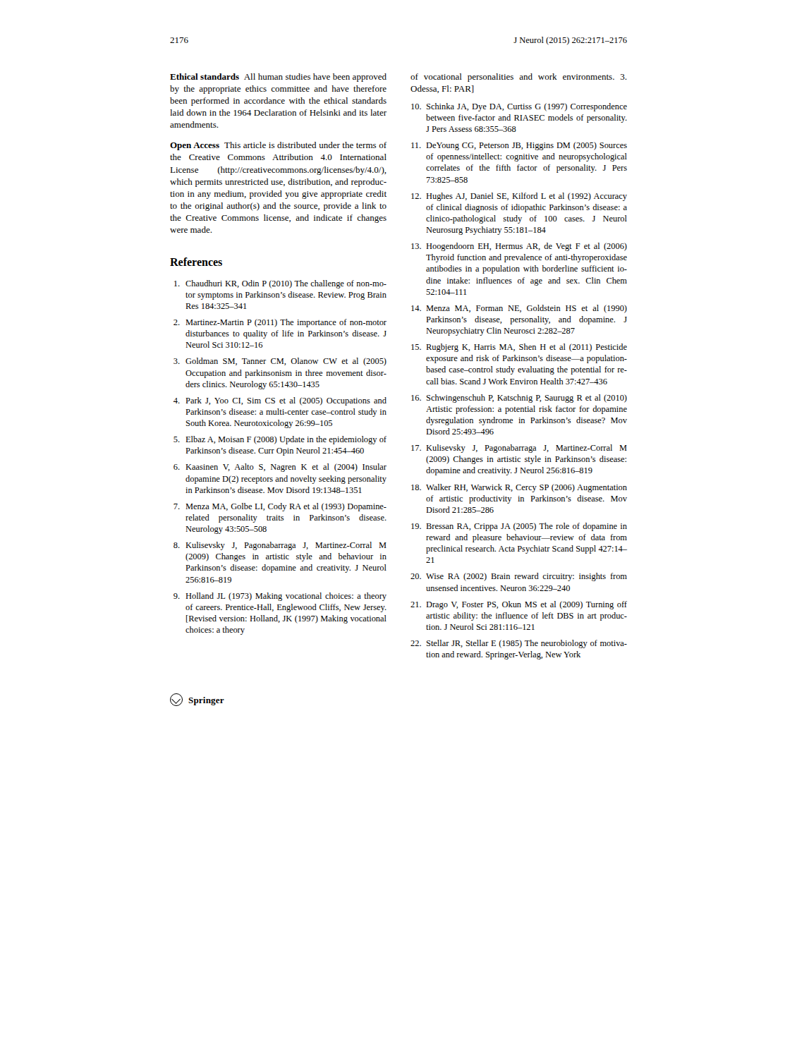2176
J Neurol (2015) 262:2171–2176
Ethical standards All human studies have been approved by the appropriate ethics committee and have therefore been performed in accordance with the ethical standards laid down in the 1964 Declaration of Helsinki and its later amendments.
Open Access This article is distributed under the terms of the Creative Commons Attribution 4.0 International License (http://creativecommons.org/licenses/by/4.0/), which permits unrestricted use, distribution, and reproduction in any medium, provided you give appropriate credit to the original author(s) and the source, provide a link to the Creative Commons license, and indicate if changes were made.
References
Chaudhuri KR, Odin P (2010) The challenge of non-motor symptoms in Parkinson’s disease. Review. Prog Brain Res 184:325–341
Martinez-Martin P (2011) The importance of non-motor disturbances to quality of life in Parkinson’s disease. J Neurol Sci 310:12–16
Goldman SM, Tanner CM, Olanow CW et al (2005) Occupation and parkinsonism in three movement disorders clinics. Neurology 65:1430–1435
Park J, Yoo CI, Sim CS et al (2005) Occupations and Parkinson’s disease: a multi-center case–control study in South Korea. Neurotoxicology 26:99–105
Elbaz A, Moisan F (2008) Update in the epidemiology of Parkinson’s disease. Curr Opin Neurol 21:454–460
Kaasinen V, Aalto S, Nagren K et al (2004) Insular dopamine D(2) receptors and novelty seeking personality in Parkinson’s disease. Mov Disord 19:1348–1351
Menza MA, Golbe LI, Cody RA et al (1993) Dopamine-related personality traits in Parkinson’s disease. Neurology 43:505–508
Kulisevsky J, Pagonabarraga J, Martinez-Corral M (2009) Changes in artistic style and behaviour in Parkinson’s disease: dopamine and creativity. J Neurol 256:816–819
Holland JL (1973) Making vocational choices: a theory of careers. Prentice-Hall, Englewood Cliffs, New Jersey. [Revised version: Holland, JK (1997) Making vocational choices: a theory
of vocational personalities and work environments. 3. Odessa, Fl: PAR]
Schinka JA, Dye DA, Curtiss G (1997) Correspondence between five-factor and RIASEC models of personality. J Pers Assess 68:355–368
DeYoung CG, Peterson JB, Higgins DM (2005) Sources of openness/intellect: cognitive and neuropsychological correlates of the fifth factor of personality. J Pers 73:825–858
Hughes AJ, Daniel SE, Kilford L et al (1992) Accuracy of clinical diagnosis of idiopathic Parkinson’s disease: a clinico-pathological study of 100 cases. J Neurol Neurosurg Psychiatry 55:181–184
Hoogendoorn EH, Hermus AR, de Vegt F et al (2006) Thyroid function and prevalence of anti-thyroperoxidase antibodies in a population with borderline sufficient iodine intake: influences of age and sex. Clin Chem 52:104–111
Menza MA, Forman NE, Goldstein HS et al (1990) Parkinson’s disease, personality, and dopamine. J Neuropsychiatry Clin Neurosci 2:282–287
Rugbjerg K, Harris MA, Shen H et al (2011) Pesticide exposure and risk of Parkinson’s disease—a population-based case–control study evaluating the potential for recall bias. Scand J Work Environ Health 37:427–436
Schwingenschuh P, Katschnig P, Saurugg R et al (2010) Artistic profession: a potential risk factor for dopamine dysregulation syndrome in Parkinson’s disease? Mov Disord 25:493–496
Kulisevsky J, Pagonabarraga J, Martinez-Corral M (2009) Changes in artistic style in Parkinson’s disease: dopamine and creativity. J Neurol 256:816–819
Walker RH, Warwick R, Cercy SP (2006) Augmentation of artistic productivity in Parkinson’s disease. Mov Disord 21:285–286
Bressan RA, Crippa JA (2005) The role of dopamine in reward and pleasure behaviour—review of data from preclinical research. Acta Psychiatr Scand Suppl 427:14–21
Wise RA (2002) Brain reward circuitry: insights from unsensed incentives. Neuron 36:229–240
Drago V, Foster PS, Okun MS et al (2009) Turning off artistic ability: the influence of left DBS in art production. J Neurol Sci 281:116–121
Stellar JR, Stellar E (1985) The neurobiology of motivation and reward. Springer-Verlag, New York
Springer